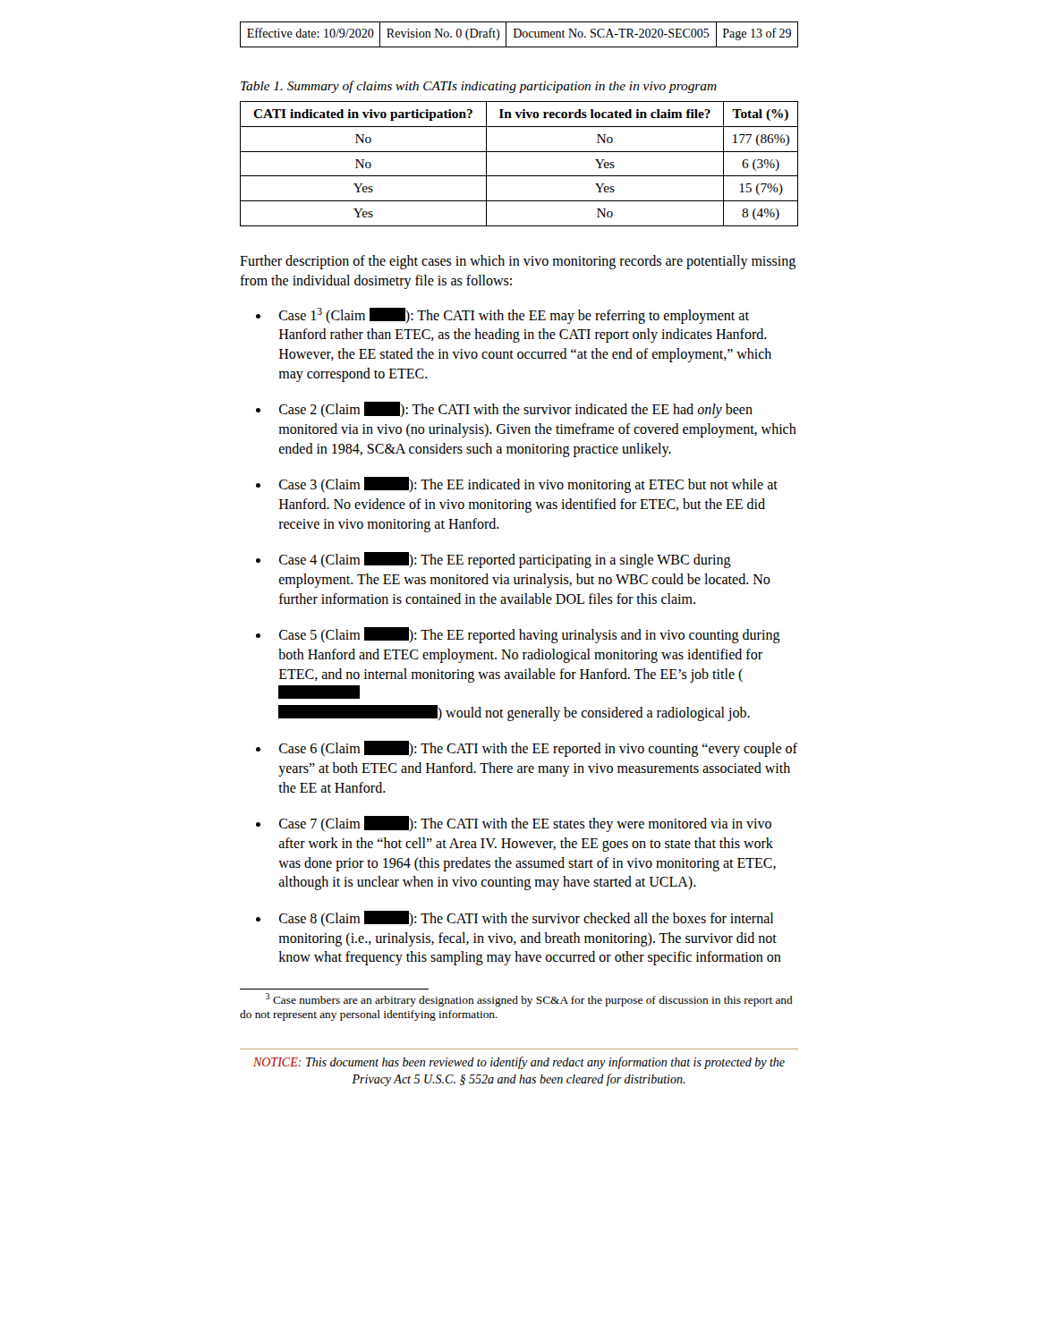| Effective date: 10/9/2020 | Revision No. 0 (Draft) | Document No. SCA-TR-2020-SEC005 | Page 13 of 29 |
Table 1. Summary of claims with CATIs indicating participation in the in vivo program
| CATI indicated in vivo participation? | In vivo records located in claim file? | Total (%) |
| --- | --- | --- |
| No | No | 177 (86%) |
| No | Yes | 6 (3%) |
| Yes | Yes | 15 (7%) |
| Yes | No | 8 (4%) |
Further description of the eight cases in which in vivo monitoring records are potentially missing from the individual dosimetry file is as follows:
Case 13 (Claim ): The CATI with the EE may be referring to employment at Hanford rather than ETEC, as the heading in the CATI report only indicates Hanford. However, the EE stated the in vivo count occurred “at the end of employment,” which may correspond to ETEC.
Case 2 (Claim ): The CATI with the survivor indicated the EE had only been monitored via in vivo (no urinalysis). Given the timeframe of covered employment, which ended in 1984, SC&A considers such a monitoring practice unlikely.
Case 3 (Claim ): The EE indicated in vivo monitoring at ETEC but not while at Hanford. No evidence of in vivo monitoring was identified for ETEC, but the EE did receive in vivo monitoring at Hanford.
Case 4 (Claim ): The EE reported participating in a single WBC during employment. The EE was monitored via urinalysis, but no WBC could be located. No further information is contained in the available DOL files for this claim.
Case 5 (Claim ): The EE reported having urinalysis and in vivo counting during both Hanford and ETEC employment. No radiological monitoring was identified for ETEC, and no internal monitoring was available for Hanford. The EE’s job title (
) would not generally be considered a radiological job.
Case 6 (Claim ): The CATI with the EE reported in vivo counting “every couple of years” at both ETEC and Hanford. There are many in vivo measurements associated with the EE at Hanford.
Case 7 (Claim ): The CATI with the EE states they were monitored via in vivo after work in the “hot cell” at Area IV. However, the EE goes on to state that this work was done prior to 1964 (this predates the assumed start of in vivo monitoring at ETEC, although it is unclear when in vivo counting may have started at UCLA).
Case 8 (Claim ): The CATI with the survivor checked all the boxes for internal monitoring (i.e., urinalysis, fecal, in vivo, and breath monitoring). The survivor did not know what frequency this sampling may have occurred or other specific information on
3 Case numbers are an arbitrary designation assigned by SC&A for the purpose of discussion in this report and do not represent any personal identifying information.
NOTICE: This document has been reviewed to identify and redact any information that is protected by the Privacy Act 5 U.S.C. § 552a and has been cleared for distribution.